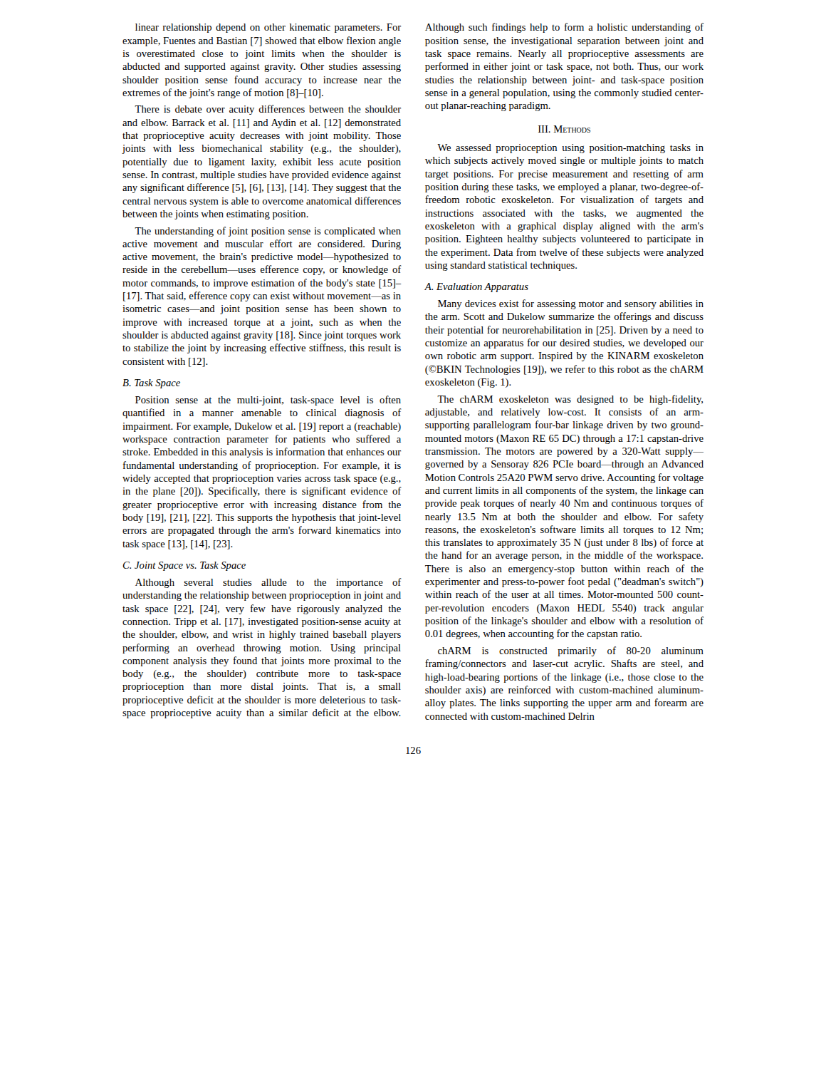linear relationship depend on other kinematic parameters. For example, Fuentes and Bastian [7] showed that elbow flexion angle is overestimated close to joint limits when the shoulder is abducted and supported against gravity. Other studies assessing shoulder position sense found accuracy to increase near the extremes of the joint's range of motion [8]–[10].
There is debate over acuity differences between the shoulder and elbow. Barrack et al. [11] and Aydin et al. [12] demonstrated that proprioceptive acuity decreases with joint mobility. Those joints with less biomechanical stability (e.g., the shoulder), potentially due to ligament laxity, exhibit less acute position sense. In contrast, multiple studies have provided evidence against any significant difference [5], [6], [13], [14]. They suggest that the central nervous system is able to overcome anatomical differences between the joints when estimating position.
The understanding of joint position sense is complicated when active movement and muscular effort are considered. During active movement, the brain's predictive model—hypothesized to reside in the cerebellum—uses efference copy, or knowledge of motor commands, to improve estimation of the body's state [15]–[17]. That said, efference copy can exist without movement—as in isometric cases—and joint position sense has been shown to improve with increased torque at a joint, such as when the shoulder is abducted against gravity [18]. Since joint torques work to stabilize the joint by increasing effective stiffness, this result is consistent with [12].
B. Task Space
Position sense at the multi-joint, task-space level is often quantified in a manner amenable to clinical diagnosis of impairment. For example, Dukelow et al. [19] report a (reachable) workspace contraction parameter for patients who suffered a stroke. Embedded in this analysis is information that enhances our fundamental understanding of proprioception. For example, it is widely accepted that proprioception varies across task space (e.g., in the plane [20]). Specifically, there is significant evidence of greater proprioceptive error with increasing distance from the body [19], [21], [22]. This supports the hypothesis that joint-level errors are propagated through the arm's forward kinematics into task space [13], [14], [23].
C. Joint Space vs. Task Space
Although several studies allude to the importance of understanding the relationship between proprioception in joint and task space [22], [24], very few have rigorously analyzed the connection. Tripp et al. [17], investigated position-sense acuity at the shoulder, elbow, and wrist in highly trained baseball players performing an overhead throwing motion. Using principal component analysis they found that joints more proximal to the body (e.g., the shoulder) contribute more to task-space proprioception than more distal joints. That is, a small proprioceptive deficit at the shoulder is more deleterious to task-space proprioceptive acuity than a similar deficit at the elbow. Although such findings help to form a holistic understanding of position sense, the investigational separation between joint and task space remains. Nearly all proprioceptive assessments are performed in either joint or task space, not both. Thus, our work studies the relationship between joint- and task-space position sense in a general population, using the commonly studied center-out planar-reaching paradigm.
III. Methods
We assessed proprioception using position-matching tasks in which subjects actively moved single or multiple joints to match target positions. For precise measurement and resetting of arm position during these tasks, we employed a planar, two-degree-of-freedom robotic exoskeleton. For visualization of targets and instructions associated with the tasks, we augmented the exoskeleton with a graphical display aligned with the arm's position. Eighteen healthy subjects volunteered to participate in the experiment. Data from twelve of these subjects were analyzed using standard statistical techniques.
A. Evaluation Apparatus
Many devices exist for assessing motor and sensory abilities in the arm. Scott and Dukelow summarize the offerings and discuss their potential for neurorehabilitation in [25]. Driven by a need to customize an apparatus for our desired studies, we developed our own robotic arm support. Inspired by the KINARM exoskeleton (©BKIN Technologies [19]), we refer to this robot as the chARM exoskeleton (Fig. 1).
The chARM exoskeleton was designed to be high-fidelity, adjustable, and relatively low-cost. It consists of an arm-supporting parallelogram four-bar linkage driven by two ground-mounted motors (Maxon RE 65 DC) through a 17:1 capstan-drive transmission. The motors are powered by a 320-Watt supply—governed by a Sensoray 826 PCIe board—through an Advanced Motion Controls 25A20 PWM servo drive. Accounting for voltage and current limits in all components of the system, the linkage can provide peak torques of nearly 40 Nm and continuous torques of nearly 13.5 Nm at both the shoulder and elbow. For safety reasons, the exoskeleton's software limits all torques to 12 Nm; this translates to approximately 35 N (just under 8 lbs) of force at the hand for an average person, in the middle of the workspace. There is also an emergency-stop button within reach of the experimenter and press-to-power foot pedal ("deadman's switch") within reach of the user at all times. Motor-mounted 500 count-per-revolution encoders (Maxon HEDL 5540) track angular position of the linkage's shoulder and elbow with a resolution of 0.01 degrees, when accounting for the capstan ratio.
chARM is constructed primarily of 80-20 aluminum framing/connectors and laser-cut acrylic. Shafts are steel, and high-load-bearing portions of the linkage (i.e., those close to the shoulder axis) are reinforced with custom-machined aluminum-alloy plates. The links supporting the upper arm and forearm are connected with custom-machined Delrin
126